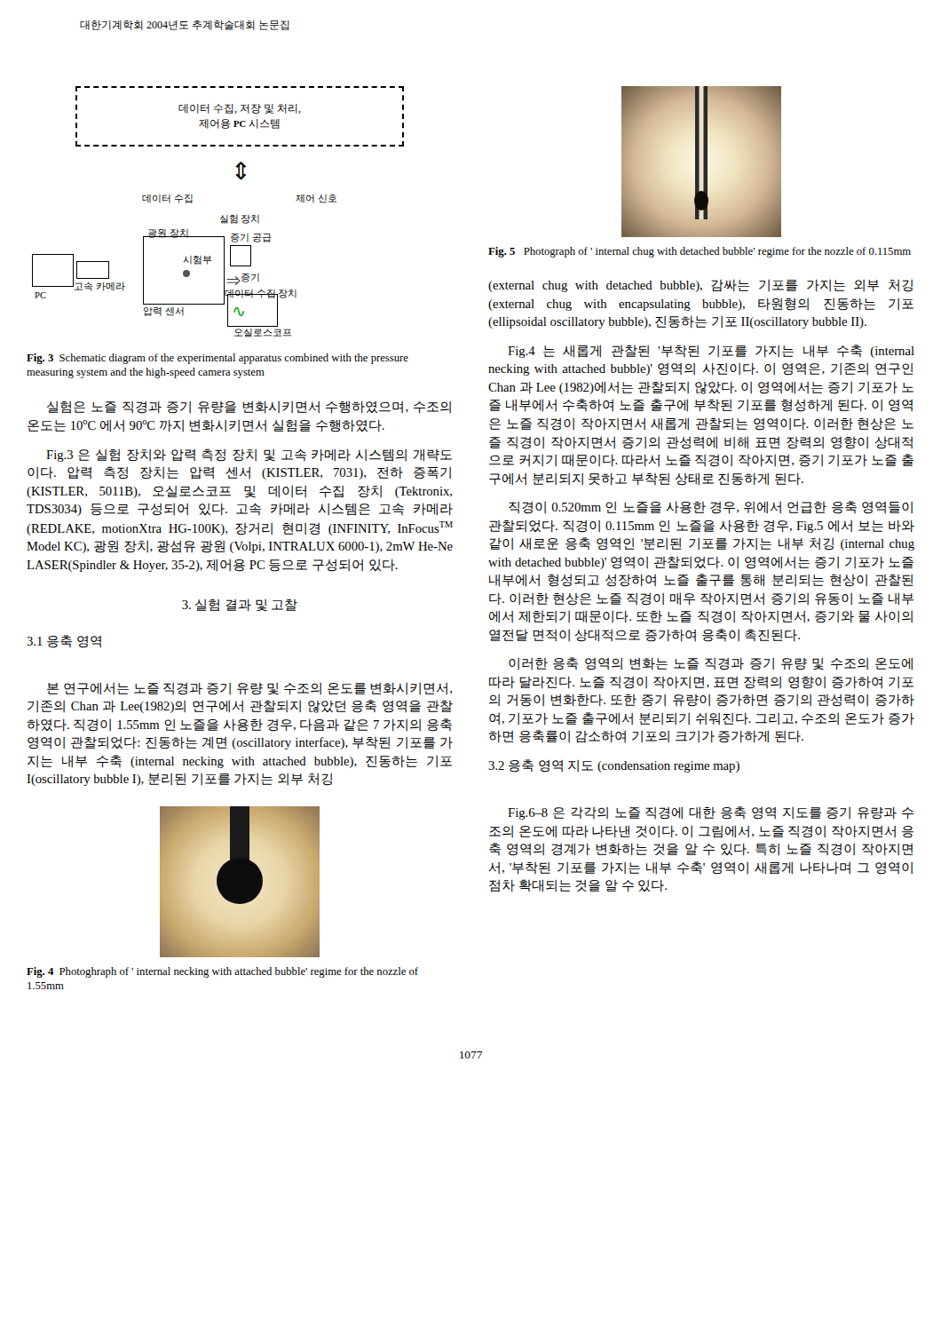대한기계학회 2004년도 추계학술대회 논문집
데이터 수집, 저장 및 처리,
제어용 PC 시스템
⇕
데이터 수집 제어 신호
실험 장치
PC
고속 카메라
광원 장치
시험부
압력 센서
증기 공급
⇒
증기
∿
데이터 수집 장치
오실로스코프
Fig. 3 Schematic diagram of the experimental apparatus combined with the pressure measuring system and the high-speed camera system
실험은 노즐 직경과 증기 유량을 변화시키면서 수행하였으며, 수조의 온도는 10oC 에서 90oC 까지 변화시키면서 실험을 수행하였다.
Fig.3 은 실험 장치와 압력 측정 장치 및 고속 카메라 시스템의 개략도이다. 압력 측정 장치는 압력 센서 (KISTLER, 7031), 전하 증폭기 (KISTLER, 5011B), 오실로스코프 및 데이터 수집 장치 (Tektronix, TDS3034) 등으로 구성되어 있다. 고속 카메라 시스템은 고속 카메라 (REDLAKE, motionXtra HG-100K), 장거리 현미경 (INFINITY, InFocusTM Model KC), 광원 장치, 광섬유 광원 (Volpi, INTRALUX 6000-1), 2mW He-Ne LASER(Spindler & Hoyer, 35-2), 제어용 PC 등으로 구성되어 있다.
3. 실험 결과 및 고찰
3.1 응축 영역
본 연구에서는 노즐 직경과 증기 유량 및 수조의 온도를 변화시키면서, 기존의 Chan 과 Lee(1982)의 연구에서 관찰되지 않았던 응축 영역을 관찰하였다. 직경이 1.55mm 인 노즐을 사용한 경우, 다음과 같은 7 가지의 응축 영역이 관찰되었다: 진동하는 계면 (oscillatory interface), 부착된 기포를 가지는 내부 수축 (internal necking with attached bubble), 진동하는 기포 I(oscillatory bubble I), 분리된 기포를 가지는 외부 처깅
Fig. 4 Photoghraph of ' internal necking with attached bubble' regime for the nozzle of 1.55mm
Fig. 5 Photograph of ' internal chug with detached bubble' regime for the nozzle of 0.115mm
(external chug with detached bubble), 감싸는 기포를 가지는 외부 처깅 (external chug with encapsulating bubble), 타원형의 진동하는 기포 (ellipsoidal oscillatory bubble), 진동하는 기포 II(oscillatory bubble II).
Fig.4 는 새롭게 관찰된 '부착된 기포를 가지는 내부 수축 (internal necking with attached bubble)' 영역의 사진이다. 이 영역은, 기존의 연구인 Chan 과 Lee (1982)에서는 관찰되지 않았다. 이 영역에서는 증기 기포가 노즐 내부에서 수축하여 노즐 출구에 부착된 기포를 형성하게 된다. 이 영역은 노즐 직경이 작아지면서 새롭게 관찰되는 영역이다. 이러한 현상은 노즐 직경이 작아지면서 증기의 관성력에 비해 표면 장력의 영향이 상대적으로 커지기 때문이다. 따라서 노즐 직경이 작아지면, 증기 기포가 노즐 출구에서 분리되지 못하고 부착된 상태로 진동하게 된다.
직경이 0.520mm 인 노즐을 사용한 경우, 위에서 언급한 응축 영역들이 관찰되었다. 직경이 0.115mm 인 노즐을 사용한 경우, Fig.5 에서 보는 바와 같이 새로운 응축 영역인 '분리된 기포를 가지는 내부 처깅 (internal chug with detached bubble)' 영역이 관찰되었다. 이 영역에서는 증기 기포가 노즐 내부에서 형성되고 성장하여 노즐 출구를 통해 분리되는 현상이 관찰된다. 이러한 현상은 노즐 직경이 매우 작아지면서 증기의 유동이 노즐 내부에서 제한되기 때문이다. 또한 노즐 직경이 작아지면서, 증기와 물 사이의 열전달 면적이 상대적으로 증가하여 응축이 촉진된다.
이러한 응축 영역의 변화는 노즐 직경과 증기 유량 및 수조의 온도에 따라 달라진다. 노즐 직경이 작아지면, 표면 장력의 영향이 증가하여 기포의 거동이 변화한다. 또한 증기 유량이 증가하면 증기의 관성력이 증가하여, 기포가 노즐 출구에서 분리되기 쉬워진다. 그리고, 수조의 온도가 증가하면 응축률이 감소하여 기포의 크기가 증가하게 된다.
3.2 응축 영역 지도 (condensation regime map)
Fig.6–8 은 각각의 노즐 직경에 대한 응축 영역 지도를 증기 유량과 수조의 온도에 따라 나타낸 것이다. 이 그림에서, 노즐 직경이 작아지면서 응축 영역의 경계가 변화하는 것을 알 수 있다. 특히 노즐 직경이 작아지면서, '부착된 기포를 가지는 내부 수축' 영역이 새롭게 나타나며 그 영역이 점차 확대되는 것을 알 수 있다.
1077